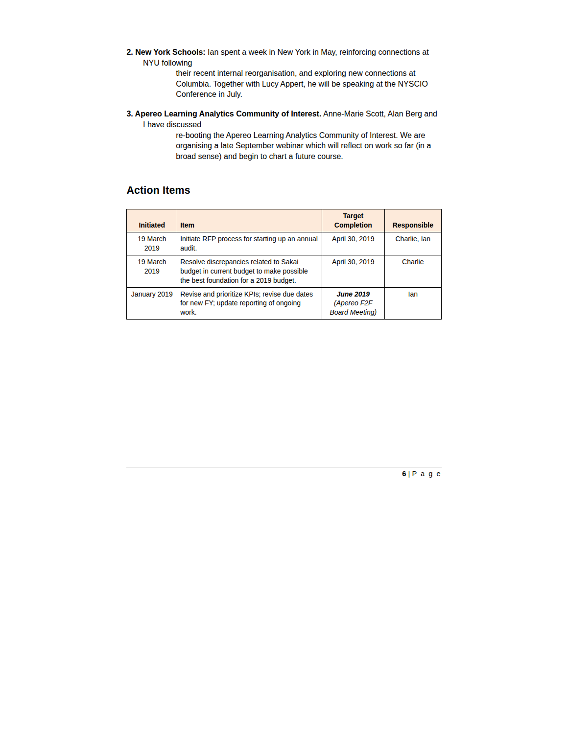2. New York Schools: Ian spent a week in New York in May, reinforcing connections at NYU following their recent internal reorganisation, and exploring new connections at Columbia. Together with Lucy Appert, he will be speaking at the NYSCIO Conference in July.
3. Apereo Learning Analytics Community of Interest. Anne-Marie Scott, Alan Berg and I have discussed re-booting the Apereo Learning Analytics Community of Interest. We are organising a late September webinar which will reflect on work so far (in a broad sense) and begin to chart a future course.
Action Items
| Initiated | Item | Target Completion | Responsible |
| --- | --- | --- | --- |
| 19 March 2019 | Initiate RFP process for starting up an annual audit. | April 30, 2019 | Charlie, Ian |
| 19 March 2019 | Resolve discrepancies related to Sakai budget in current budget to make possible the best foundation for a 2019 budget. | April 30, 2019 | Charlie |
| January 2019 | Revise and prioritize KPIs; revise due dates for new FY; update reporting of ongoing work. | June 2019 (Apereo F2F Board Meeting) | Ian |
6 | P a g e